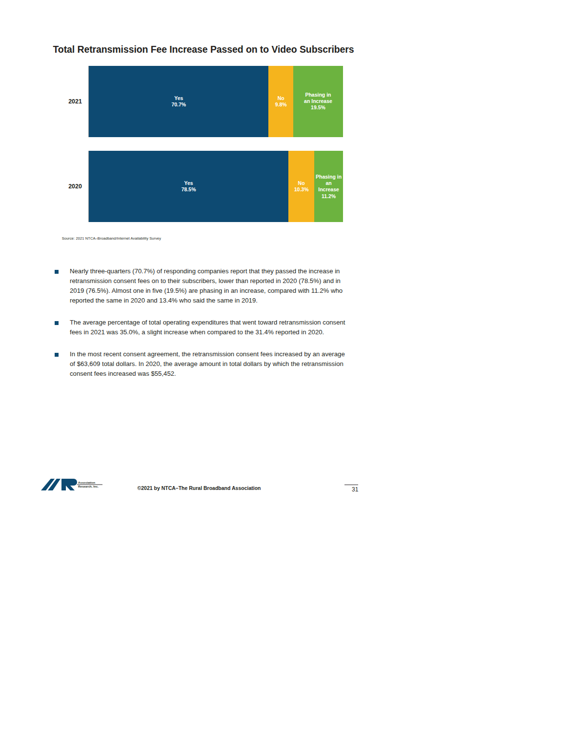Total Retransmission Fee Increase Passed on to Video Subscribers
2021
Yes
70.7%
No
9.8%
Phasing in
an Increase
19.5%
2020
Yes
78.5%
No
10.3%
Phasing in
an
Increase
11.2%
Source: 2021 NTCA–Broadband/Internet Availability Survey
Nearly three-quarters (70.7%) of responding companies report that they passed the increase in retransmission consent fees on to their subscribers, lower than reported in 2020 (78.5%) and in 2019 (76.5%). Almost one in five (19.5%) are phasing in an increase, compared with 11.2% who reported the same in 2020 and 13.4% who said the same in 2019.
The average percentage of total operating expenditures that went toward retransmission consent fees in 2021 was 35.0%, a slight increase when compared to the 31.4% reported in 2020.
In the most recent consent agreement, the retransmission consent fees increased by an average of $63,609 total dollars. In 2020, the average amount in total dollars by which the retransmission consent fees increased was $55,452.
Association Research, Inc.
©2021 by NTCA–The Rural Broadband Association
31